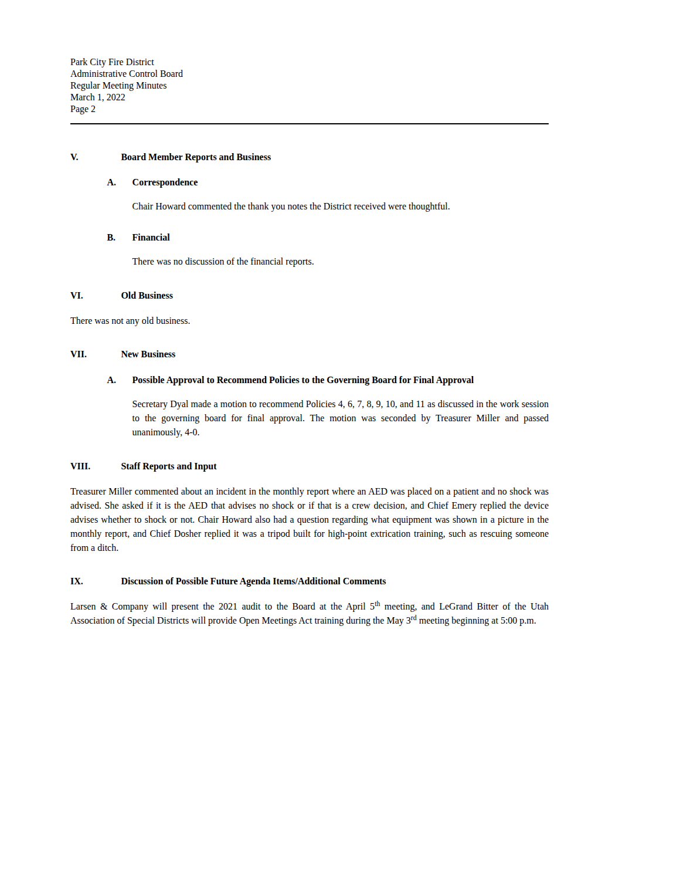Park City Fire District
Administrative Control Board
Regular Meeting Minutes
March 1, 2022
Page 2
V. Board Member Reports and Business
A. Correspondence
Chair Howard commented the thank you notes the District received were thoughtful.
B. Financial
There was no discussion of the financial reports.
VI. Old Business
There was not any old business.
VII. New Business
A. Possible Approval to Recommend Policies to the Governing Board for Final Approval
Secretary Dyal made a motion to recommend Policies 4, 6, 7, 8, 9, 10, and 11 as discussed in the work session to the governing board for final approval. The motion was seconded by Treasurer Miller and passed unanimously, 4-0.
VIII. Staff Reports and Input
Treasurer Miller commented about an incident in the monthly report where an AED was placed on a patient and no shock was advised. She asked if it is the AED that advises no shock or if that is a crew decision, and Chief Emery replied the device advises whether to shock or not. Chair Howard also had a question regarding what equipment was shown in a picture in the monthly report, and Chief Dosher replied it was a tripod built for high-point extrication training, such as rescuing someone from a ditch.
IX. Discussion of Possible Future Agenda Items/Additional Comments
Larsen & Company will present the 2021 audit to the Board at the April 5th meeting, and LeGrand Bitter of the Utah Association of Special Districts will provide Open Meetings Act training during the May 3rd meeting beginning at 5:00 p.m.